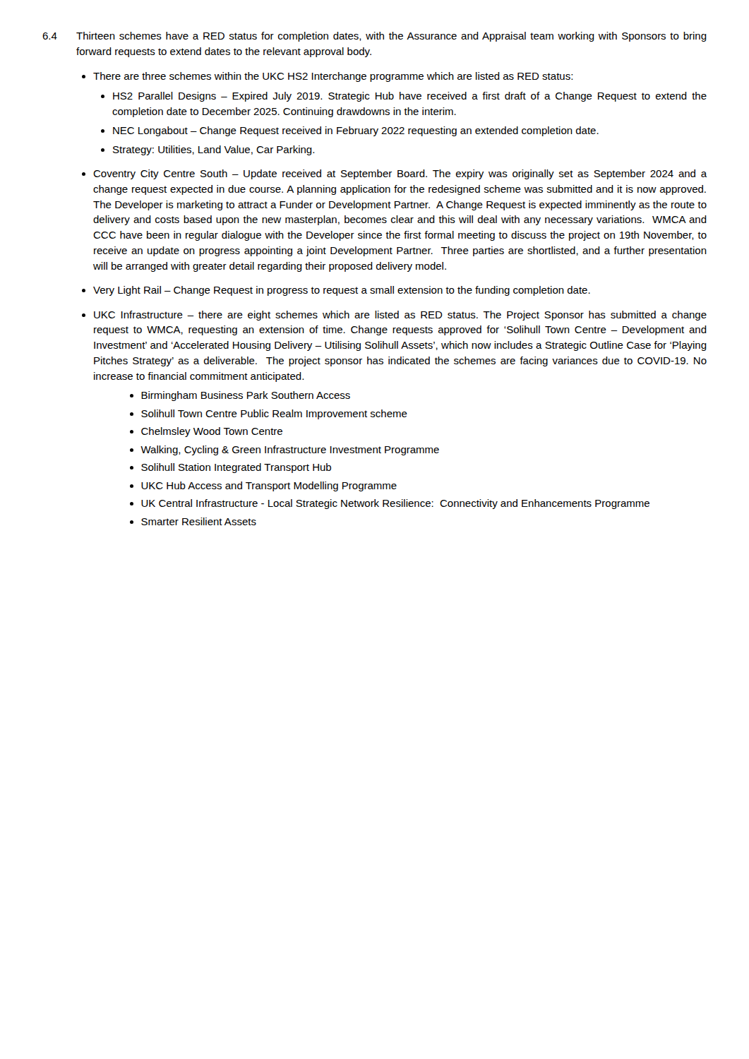6.4
Thirteen schemes have a RED status for completion dates, with the Assurance and Appraisal team working with Sponsors to bring forward requests to extend dates to the relevant approval body.
There are three schemes within the UKC HS2 Interchange programme which are listed as RED status:
HS2 Parallel Designs – Expired July 2019. Strategic Hub have received a first draft of a Change Request to extend the completion date to December 2025. Continuing drawdowns in the interim.
NEC Longabout – Change Request received in February 2022 requesting an extended completion date.
Strategy: Utilities, Land Value, Car Parking.
Coventry City Centre South – Update received at September Board. The expiry was originally set as September 2024 and a change request expected in due course. A planning application for the redesigned scheme was submitted and it is now approved. The Developer is marketing to attract a Funder or Development Partner. A Change Request is expected imminently as the route to delivery and costs based upon the new masterplan, becomes clear and this will deal with any necessary variations. WMCA and CCC have been in regular dialogue with the Developer since the first formal meeting to discuss the project on 19th November, to receive an update on progress appointing a joint Development Partner. Three parties are shortlisted, and a further presentation will be arranged with greater detail regarding their proposed delivery model.
Very Light Rail – Change Request in progress to request a small extension to the funding completion date.
UKC Infrastructure – there are eight schemes which are listed as RED status. The Project Sponsor has submitted a change request to WMCA, requesting an extension of time. Change requests approved for ‘Solihull Town Centre – Development and Investment’ and ‘Accelerated Housing Delivery – Utilising Solihull Assets’, which now includes a Strategic Outline Case for ‘Playing Pitches Strategy’ as a deliverable. The project sponsor has indicated the schemes are facing variances due to COVID-19. No increase to financial commitment anticipated.
Birmingham Business Park Southern Access
Solihull Town Centre Public Realm Improvement scheme
Chelmsley Wood Town Centre
Walking, Cycling & Green Infrastructure Investment Programme
Solihull Station Integrated Transport Hub
UKC Hub Access and Transport Modelling Programme
UK Central Infrastructure - Local Strategic Network Resilience: Connectivity and Enhancements Programme
Smarter Resilient Assets